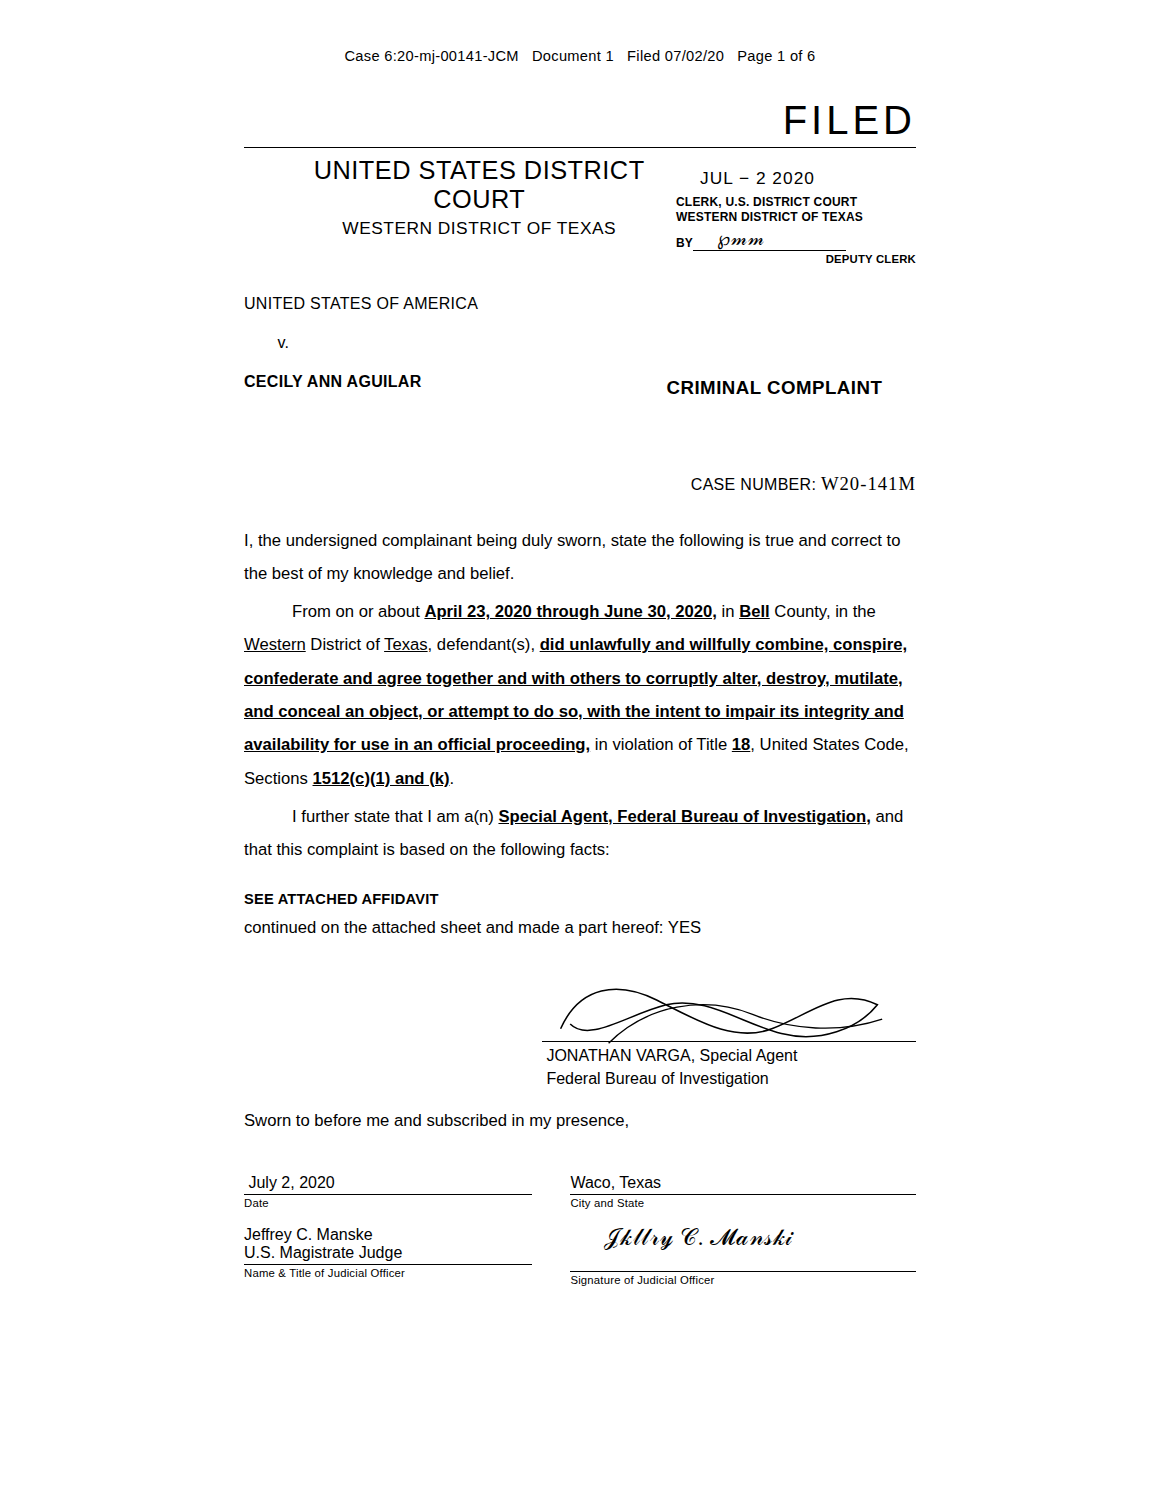Case 6:20-mj-00141-JCM Document 1 Filed 07/02/20 Page 1 of 6
FILED
UNITED STATES DISTRICT COURT
WESTERN DISTRICT OF TEXAS
JUL − 2 2020
CLERK, U.S. DISTRICT COURT
WESTERN DISTRICT OF TEXAS
BY℘𝓂𝓂
DEPUTY CLERK
UNITED STATES OF AMERICA
v.
CECILY ANN AGUILAR
CRIMINAL COMPLAINT
CASE NUMBER: W20-141M
I, the undersigned complainant being duly sworn, state the following is true and correct to the best of my knowledge and belief.
From on or about April 23, 2020 through June 30, 2020, in Bell County, in the Western District of Texas, defendant(s), did unlawfully and willfully combine, conspire, confederate and agree together and with others to corruptly alter, destroy, mutilate, and conceal an object, or attempt to do so, with the intent to impair its integrity and availability for use in an official proceeding, in violation of Title 18, United States Code, Sections 1512(c)(1) and (k).
I further state that I am a(n) Special Agent, Federal Bureau of Investigation, and that this complaint is based on the following facts:
SEE ATTACHED AFFIDAVIT
continued on the attached sheet and made a part hereof: YES
JONATHAN VARGA, Special Agent
Federal Bureau of Investigation
Sworn to before me and subscribed in my presence,
July 2, 2020
Date
Jeffrey C. Manske
U.S. Magistrate Judge
Name & Title of Judicial Officer
Waco, Texas
City and State
𝒥𝓀𝓁𝓁𝓇𝓎 𝒞. 𝓜𝒶𝓃𝓈𝓀𝒾
Signature of Judicial Officer